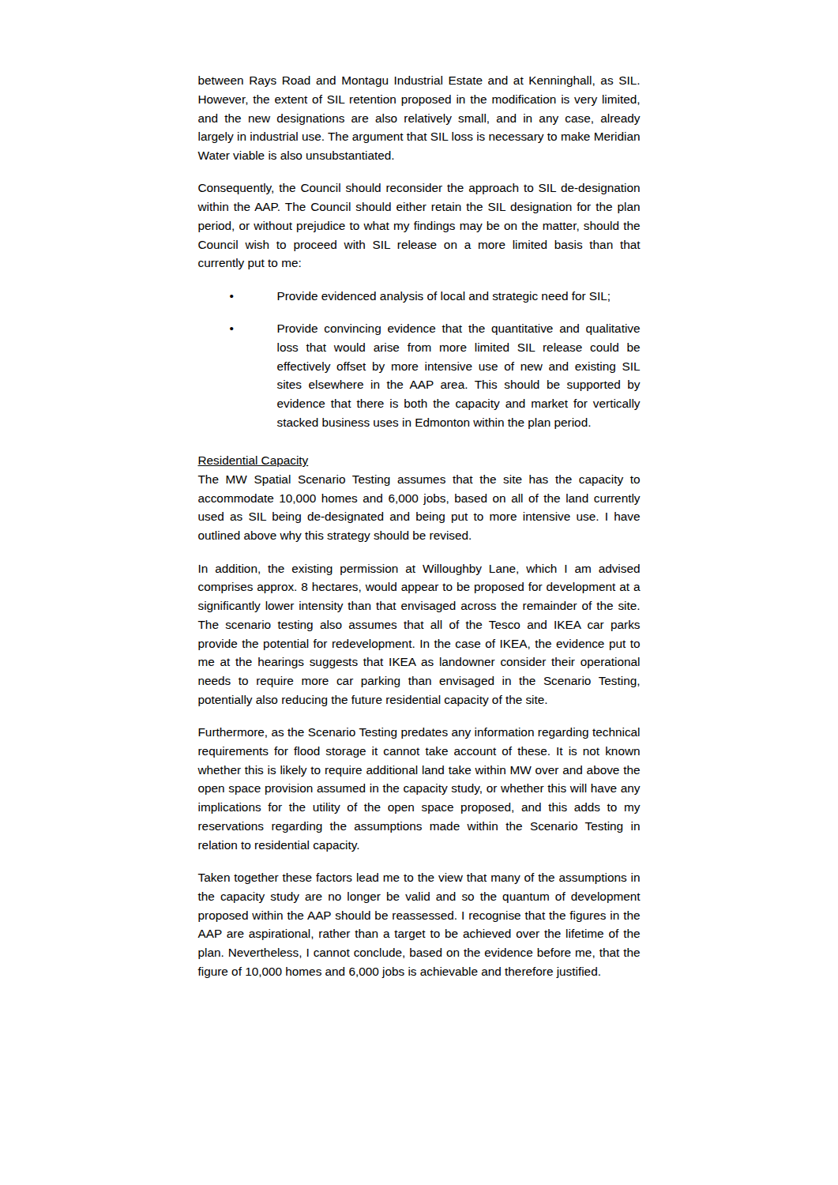between Rays Road and Montagu Industrial Estate and at Kenninghall, as SIL. However, the extent of SIL retention proposed in the modification is very limited, and the new designations are also relatively small, and in any case, already largely in industrial use. The argument that SIL loss is necessary to make Meridian Water viable is also unsubstantiated.
Consequently, the Council should reconsider the approach to SIL de-designation within the AAP. The Council should either retain the SIL designation for the plan period, or without prejudice to what my findings may be on the matter, should the Council wish to proceed with SIL release on a more limited basis than that currently put to me:
Provide evidenced analysis of local and strategic need for SIL;
Provide convincing evidence that the quantitative and qualitative loss that would arise from more limited SIL release could be effectively offset by more intensive use of new and existing SIL sites elsewhere in the AAP area. This should be supported by evidence that there is both the capacity and market for vertically stacked business uses in Edmonton within the plan period.
Residential Capacity
The MW Spatial Scenario Testing assumes that the site has the capacity to accommodate 10,000 homes and 6,000 jobs, based on all of the land currently used as SIL being de-designated and being put to more intensive use. I have outlined above why this strategy should be revised.
In addition, the existing permission at Willoughby Lane, which I am advised comprises approx. 8 hectares, would appear to be proposed for development at a significantly lower intensity than that envisaged across the remainder of the site. The scenario testing also assumes that all of the Tesco and IKEA car parks provide the potential for redevelopment. In the case of IKEA, the evidence put to me at the hearings suggests that IKEA as landowner consider their operational needs to require more car parking than envisaged in the Scenario Testing, potentially also reducing the future residential capacity of the site.
Furthermore, as the Scenario Testing predates any information regarding technical requirements for flood storage it cannot take account of these. It is not known whether this is likely to require additional land take within MW over and above the open space provision assumed in the capacity study, or whether this will have any implications for the utility of the open space proposed, and this adds to my reservations regarding the assumptions made within the Scenario Testing in relation to residential capacity.
Taken together these factors lead me to the view that many of the assumptions in the capacity study are no longer be valid and so the quantum of development proposed within the AAP should be reassessed. I recognise that the figures in the AAP are aspirational, rather than a target to be achieved over the lifetime of the plan. Nevertheless, I cannot conclude, based on the evidence before me, that the figure of 10,000 homes and 6,000 jobs is achievable and therefore justified.